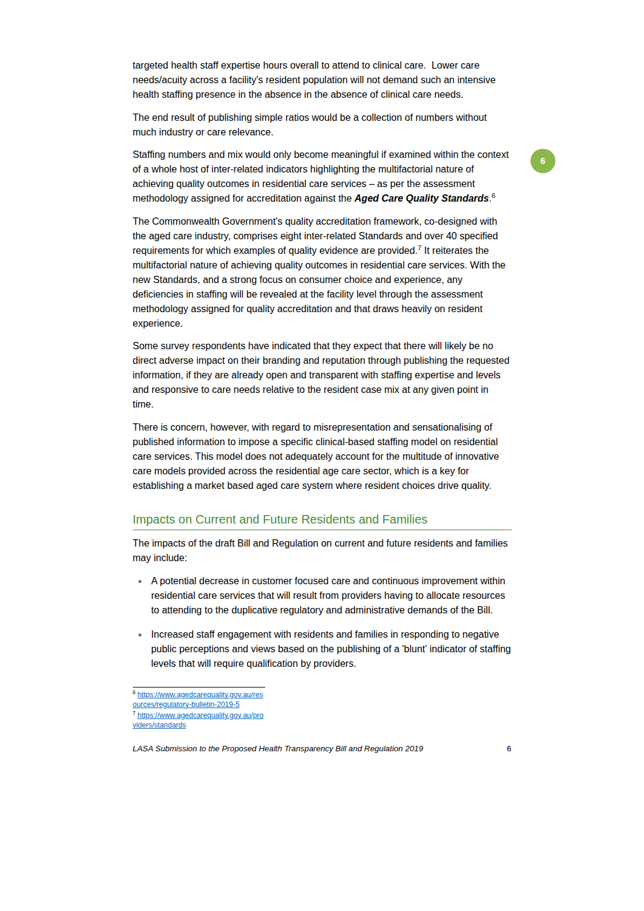6
targeted health staff expertise hours overall to attend to clinical care. Lower care needs/acuity across a facility's resident population will not demand such an intensive health staffing presence in the absence in the absence of clinical care needs.
The end result of publishing simple ratios would be a collection of numbers without much industry or care relevance.
Staffing numbers and mix would only become meaningful if examined within the context of a whole host of inter-related indicators highlighting the multifactorial nature of achieving quality outcomes in residential care services – as per the assessment methodology assigned for accreditation against the Aged Care Quality Standards.6
The Commonwealth Government's quality accreditation framework, co-designed with the aged care industry, comprises eight inter-related Standards and over 40 specified requirements for which examples of quality evidence are provided.7 It reiterates the multifactorial nature of achieving quality outcomes in residential care services. With the new Standards, and a strong focus on consumer choice and experience, any deficiencies in staffing will be revealed at the facility level through the assessment methodology assigned for quality accreditation and that draws heavily on resident experience.
Some survey respondents have indicated that they expect that there will likely be no direct adverse impact on their branding and reputation through publishing the requested information, if they are already open and transparent with staffing expertise and levels and responsive to care needs relative to the resident case mix at any given point in time.
There is concern, however, with regard to misrepresentation and sensationalising of published information to impose a specific clinical-based staffing model on residential care services. This model does not adequately account for the multitude of innovative care models provided across the residential age care sector, which is a key for establishing a market based aged care system where resident choices drive quality.
Impacts on Current and Future Residents and Families
The impacts of the draft Bill and Regulation on current and future residents and families may include:
A potential decrease in customer focused care and continuous improvement within residential care services that will result from providers having to allocate resources to attending to the duplicative regulatory and administrative demands of the Bill.
Increased staff engagement with residents and families in responding to negative public perceptions and views based on the publishing of a 'blunt' indicator of staffing levels that will require qualification by providers.
6 https://www.agedcarequality.gov.au/resources/regulatory-bulletin-2019-5
7 https://www.agedcarequality.gov.au/providers/standards
LASA Submission to the Proposed Health Transparency Bill and Regulation 2019 6